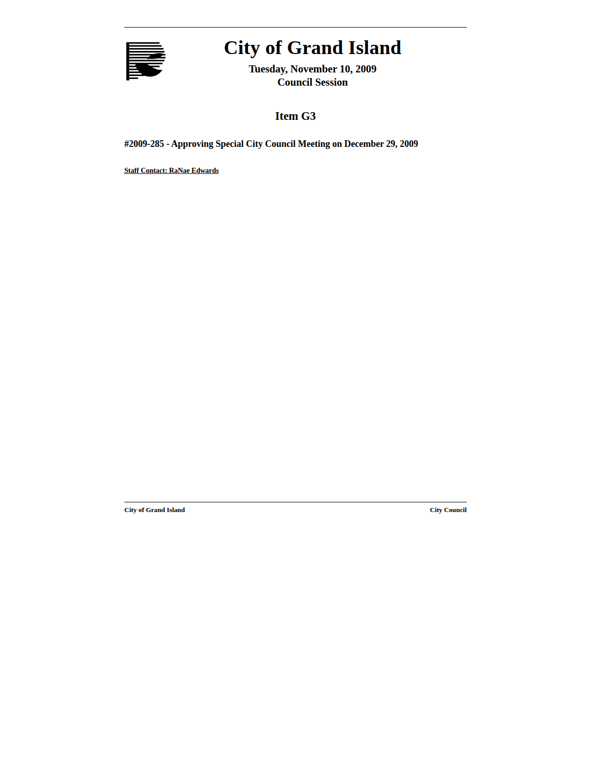City of Grand Island
Tuesday, November 10, 2009
Council Session
Item G3
#2009-285 - Approving Special City Council Meeting on December 29, 2009
Staff Contact: RaNae Edwards
City of Grand Island City Council